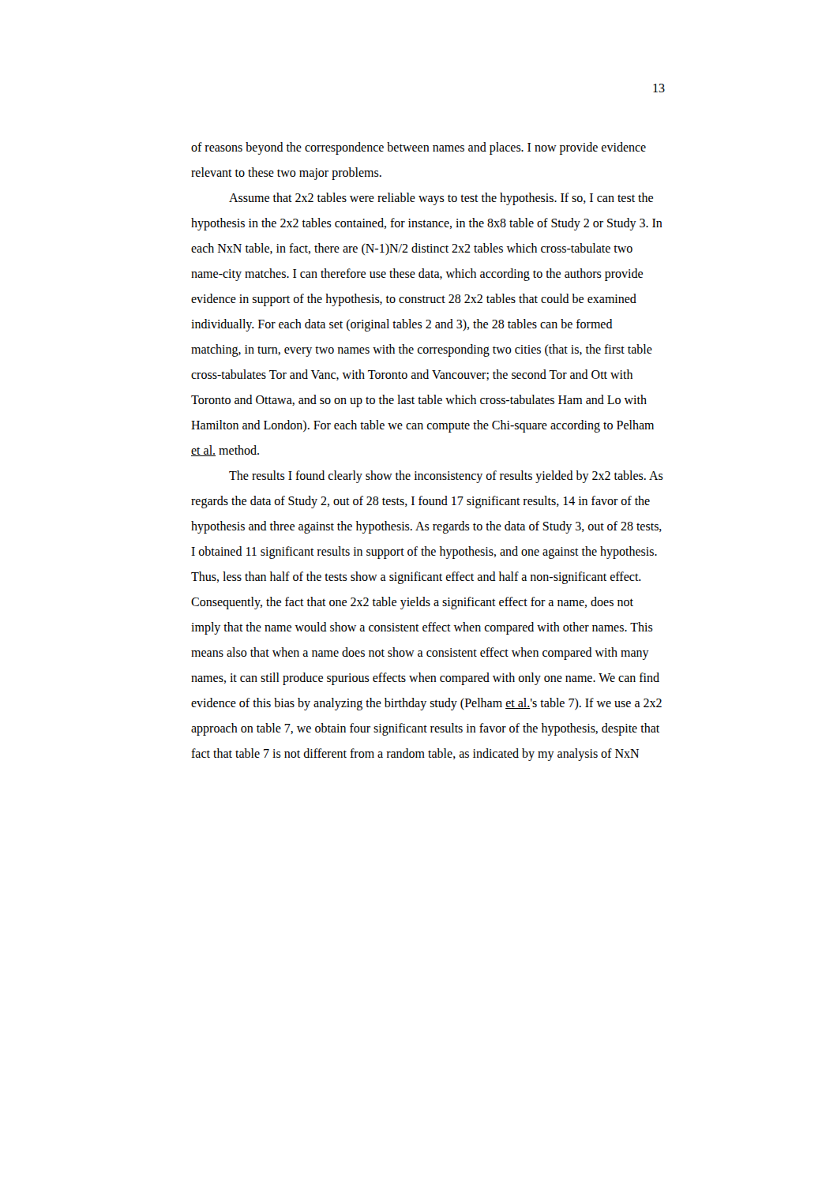13
of reasons beyond the correspondence between names and places. I now provide evidence relevant to these two major problems.
Assume that 2x2 tables were reliable ways to test the hypothesis. If so, I can test the hypothesis in the 2x2 tables contained, for instance, in the 8x8 table of Study 2 or Study 3. In each NxN table, in fact, there are (N-1)N/2 distinct 2x2 tables which cross-tabulate two name-city matches. I can therefore use these data, which according to the authors provide evidence in support of the hypothesis, to construct 28 2x2 tables that could be examined individually. For each data set (original tables 2 and 3), the 28 tables can be formed matching, in turn, every two names with the corresponding two cities (that is, the first table cross-tabulates Tor and Vanc, with Toronto and Vancouver; the second Tor and Ott with Toronto and Ottawa, and so on up to the last table which cross-tabulates Ham and Lo with Hamilton and London). For each table we can compute the Chi-square according to Pelham et al. method.
The results I found clearly show the inconsistency of results yielded by 2x2 tables. As regards the data of Study 2, out of 28 tests, I found 17 significant results, 14 in favor of the hypothesis and three against the hypothesis. As regards to the data of Study 3, out of 28 tests, I obtained 11 significant results in support of the hypothesis, and one against the hypothesis. Thus, less than half of the tests show a significant effect and half a non-significant effect. Consequently, the fact that one 2x2 table yields a significant effect for a name, does not imply that the name would show a consistent effect when compared with other names. This means also that when a name does not show a consistent effect when compared with many names, it can still produce spurious effects when compared with only one name. We can find evidence of this bias by analyzing the birthday study (Pelham et al.'s table 7). If we use a 2x2 approach on table 7, we obtain four significant results in favor of the hypothesis, despite that fact that table 7 is not different from a random table, as indicated by my analysis of NxN